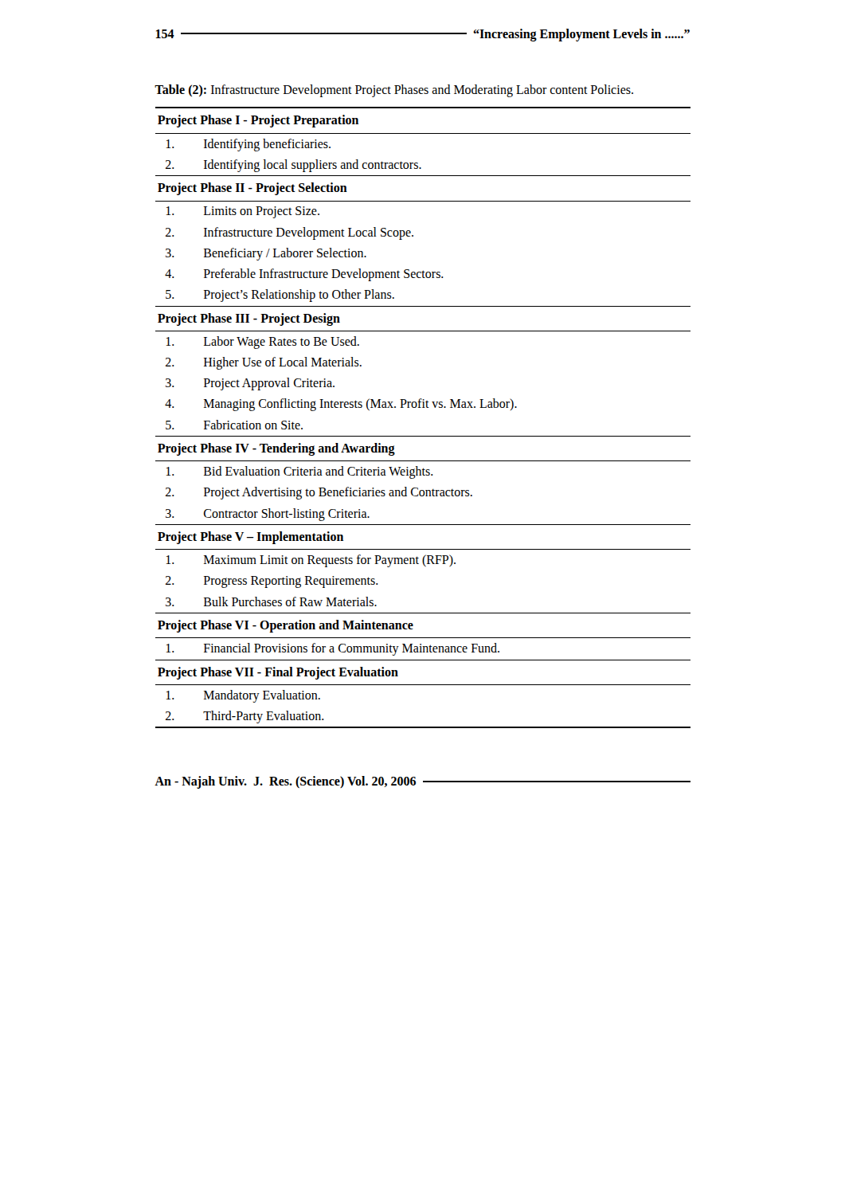154 “Increasing Employment Levels in ......”
Table (2): Infrastructure Development Project Phases and Moderating Labor content Policies.
| Project Phase I - Project Preparation |
| --- |
| 1. | Identifying beneficiaries. |
| 2. | Identifying local suppliers and contractors. |
| Project Phase II - Project Selection |
| 1. | Limits on Project Size. |
| 2. | Infrastructure Development Local Scope. |
| 3. | Beneficiary / Laborer Selection. |
| 4. | Preferable Infrastructure Development Sectors. |
| 5. | Project’s Relationship to Other Plans. |
| Project Phase III - Project Design |
| 1. | Labor Wage Rates to Be Used. |
| 2. | Higher Use of Local Materials. |
| 3. | Project Approval Criteria. |
| 4. | Managing Conflicting Interests (Max. Profit vs. Max. Labor). |
| 5. | Fabrication on Site. |
| Project Phase IV - Tendering and Awarding |
| 1. | Bid Evaluation Criteria and Criteria Weights. |
| 2. | Project Advertising to Beneficiaries and Contractors. |
| 3. | Contractor Short-listing Criteria. |
| Project Phase V – Implementation |
| 1. | Maximum Limit on Requests for Payment (RFP). |
| 2. | Progress Reporting Requirements. |
| 3. | Bulk Purchases of Raw Materials. |
| Project Phase VI - Operation and Maintenance |
| 1. | Financial Provisions for a Community Maintenance Fund. |
| Project Phase VII - Final Project Evaluation |
| 1. | Mandatory Evaluation. |
| 2. | Third-Party Evaluation. |
An - Najah Univ. J. Res. (Science) Vol. 20, 2006